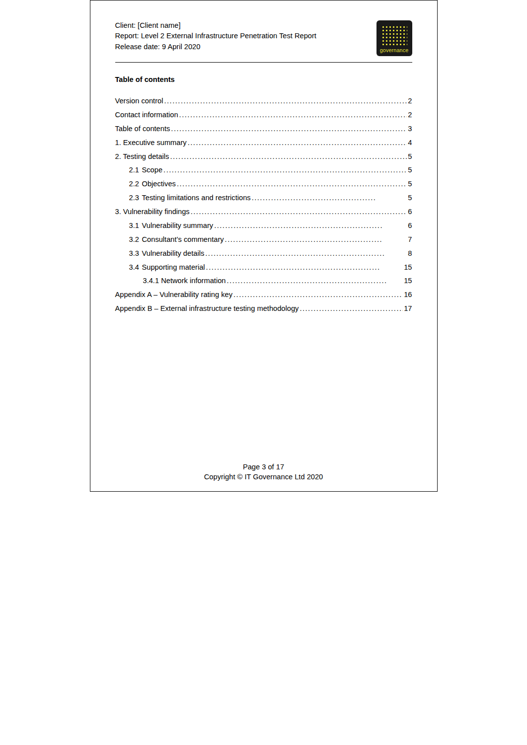Client: [Client name]
Report: Level 2 External Infrastructure Penetration Test Report
Release date: 9 April 2020
governance
Table of contents
Version control .................................................................................................. 2
Contact information ........................................................................................... 2
Table of contents .............................................................................................. 3
1. Executive summary ....................................................................................... 4
2. Testing details ............................................................................................... 5
2.1 Scope ................................................................................................. 5
2.2 Objectives ....................................................................................... 5
2.3 Testing limitations and restrictions ............................................. 5
3. Vulnerability findings .................................................................................... 6
3.1 Vulnerability summary ............................................................. 6
3.2 Consultant’s commentary ......................................................... 7
3.3 Vulnerability details ................................................................. 8
3.4 Supporting material ............................................................... 15
3.4.1 Network information .......................................................... 15
Appendix A – Vulnerability rating key .................................................................. 16
Appendix B – External infrastructure testing methodology ....................................... 17
Page 3 of 17
Copyright © IT Governance Ltd 2020